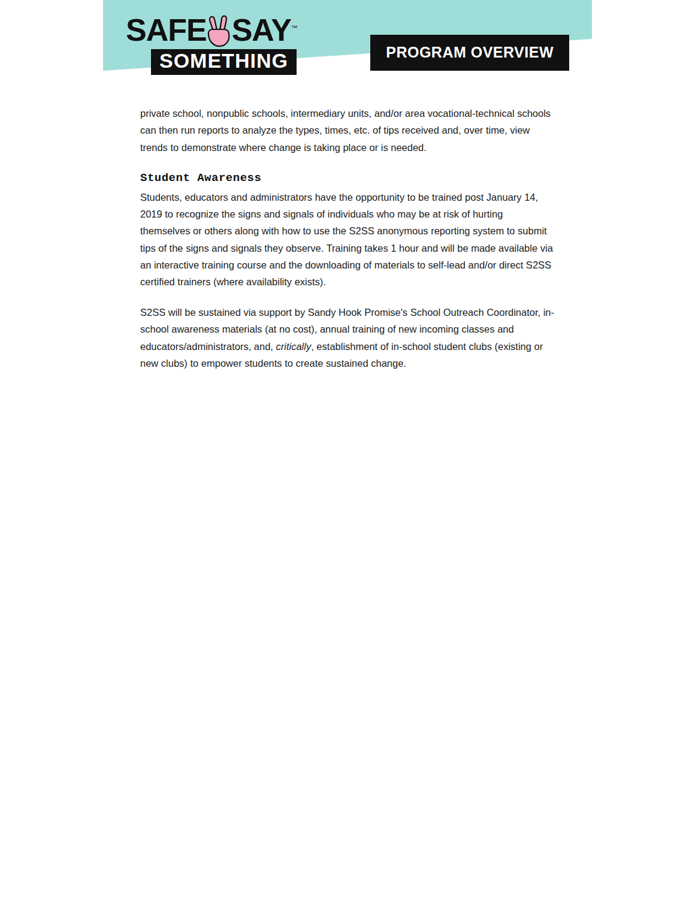SAFE SAY™
SOMETHING
Program Overview
private school, nonpublic schools, intermediary units, and/or area vocational-technical schools can then run reports to analyze the types, times, etc. of tips received and, over time, view trends to demonstrate where change is taking place or is needed.
Student Awareness
Students, educators and administrators have the opportunity to be trained post January 14, 2019 to recognize the signs and signals of individuals who may be at risk of hurting themselves or others along with how to use the S2SS anonymous reporting system to submit tips of the signs and signals they observe. Training takes 1 hour and will be made available via an interactive training course and the downloading of materials to self-lead and/or direct S2SS certified trainers (where availability exists).
S2SS will be sustained via support by Sandy Hook Promise's School Outreach Coordinator, in-school awareness materials (at no cost), annual training of new incoming classes and educators/administrators, and, critically, establishment of in-school student clubs (existing or new clubs) to empower students to create sustained change.